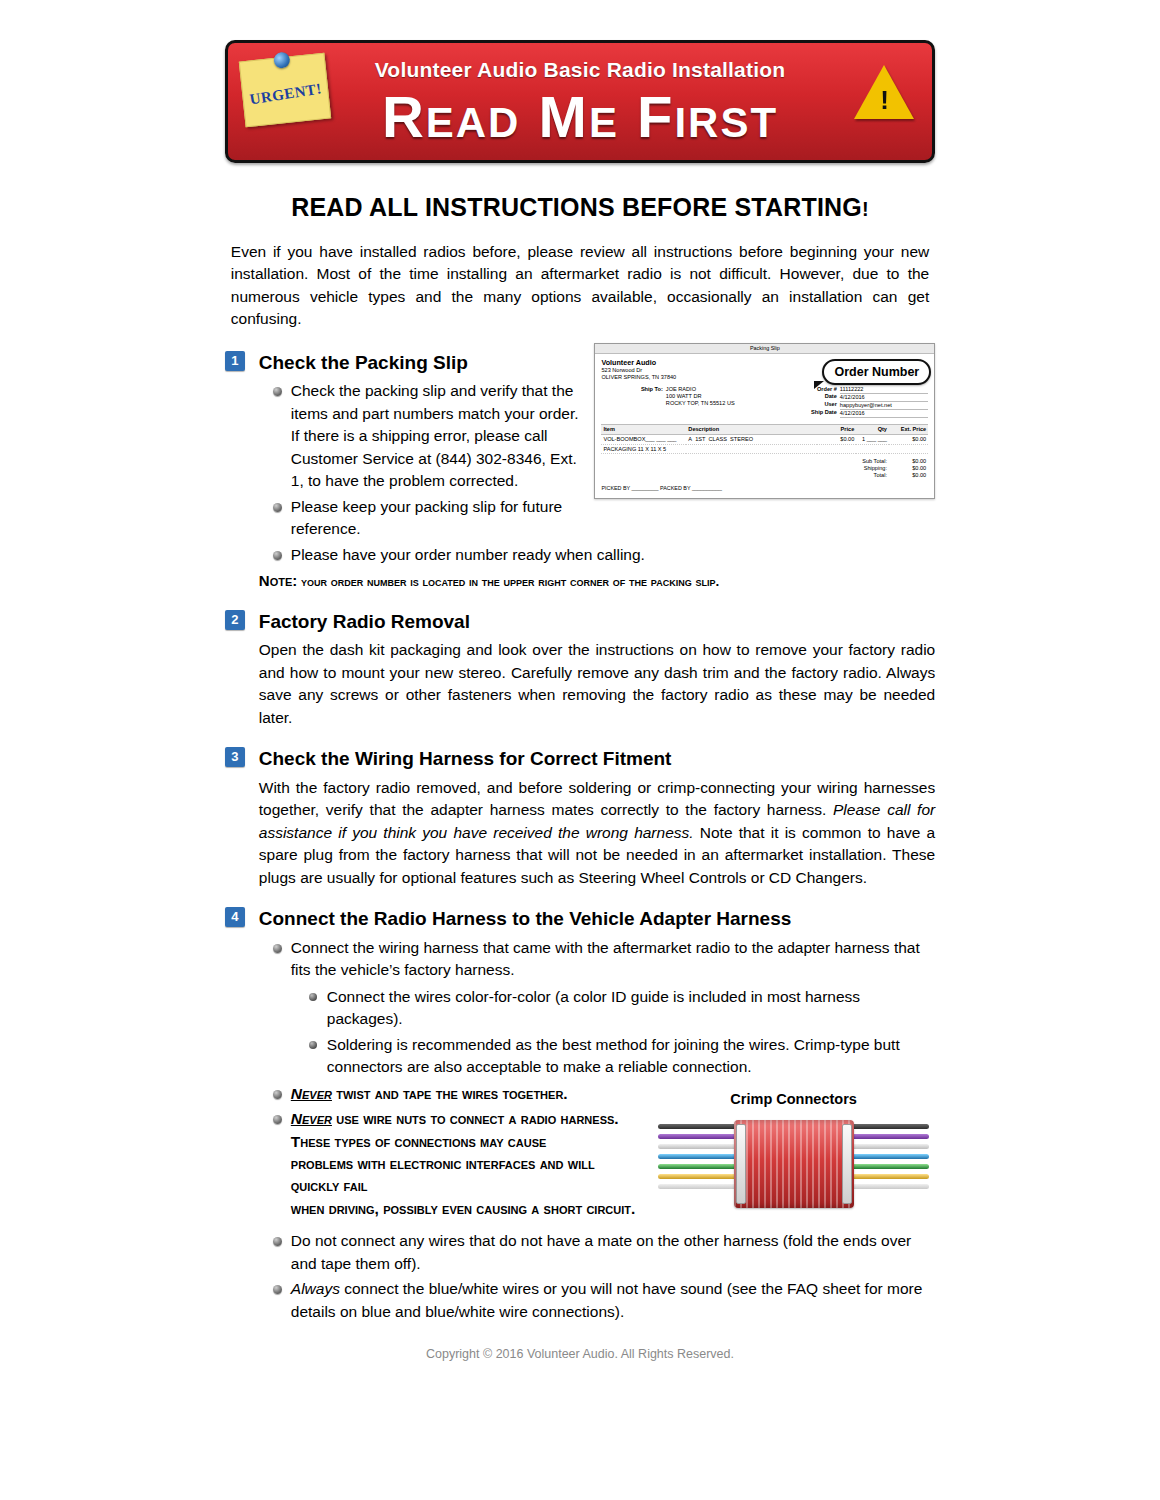Volunteer Audio Basic Radio Installation
READ ME FIRST
READ ALL INSTRUCTIONS BEFORE STARTING!
Even if you have installed radios before, please review all instructions before beginning your new installation. Most of the time installing an aftermarket radio is not difficult. However, due to the numerous vehicle types and the many options available, occasionally an installation can get confusing.
Packing Slip
| Volunteer Audio 523 Norwood Dr OLIVER SPRINGS, TN 37840 | |
| / Ship To: / JOE RADIO / / / 100 WATT DR / / / ROCKY TOP, TN 55512 US / | / Order # / 11112222 / / Date / 4/12/2016 / / User / happybuyer@net.net / / Ship Date / 4/12/2016 / |
| Item | Description | Price | Qty | Ext. Price |
| VOL-BOOMBOX___ ___ ___ | A 1ST CLASS STEREO | $0.00 | 1 ___ ___ | $0.00 |
| PACKAGING 11 X 11 X 5 | | | | |
| | Sub Total: | $0.00 |
| | Shipping: | $0.00 |
| | Total: | $0.00 |
PICKED BY _________ PACKED BY __________
Order Number
1
Check the Packing Slip
Check the packing slip and verify that the items and part numbers match your order. If there is a shipping error, please call Customer Service at (844) 302-8346, Ext. 1, to have the problem corrected.
Please keep your packing slip for future reference.
Please have your order number ready when calling.
Note: your order number is located in the upper right corner of the packing slip.
2
Factory Radio Removal
Open the dash kit packaging and look over the instructions on how to remove your factory radio and how to mount your new stereo. Carefully remove any dash trim and the factory radio. Always save any screws or other fasteners when removing the factory radio as these may be needed later.
3
Check the Wiring Harness for Correct Fitment
With the factory radio removed, and before soldering or crimp-connecting your wiring harnesses together, verify that the adapter harness mates correctly to the factory harness. Please call for assistance if you think you have received the wrong harness. Note that it is common to have a spare plug from the factory harness that will not be needed in an aftermarket installation. These plugs are usually for optional features such as Steering Wheel Controls or CD Changers.
4
Connect the Radio Harness to the Vehicle Adapter Harness
Connect the wiring harness that came with the aftermarket radio to the adapter harness that fits the vehicle’s factory harness.
Connect the wires color-for-color (a color ID guide is included in most harness packages).
Soldering is recommended as the best method for joining the wires. Crimp-type butt connectors are also acceptable to make a reliable connection.
Crimp Connectors
Never twist and tape the wires together.
Never use wire nuts to connect a radio harness.
These types of connections may cause
problems with electronic interfaces and will quickly fail
when driving, possibly even causing a short circuit.
Do not connect any wires that do not have a mate on the other harness (fold the ends over and tape them off).
Always connect the blue/white wires or you will not have sound (see the FAQ sheet for more details on blue and blue/white wire connections).
Copyright © 2016 Volunteer Audio. All Rights Reserved.